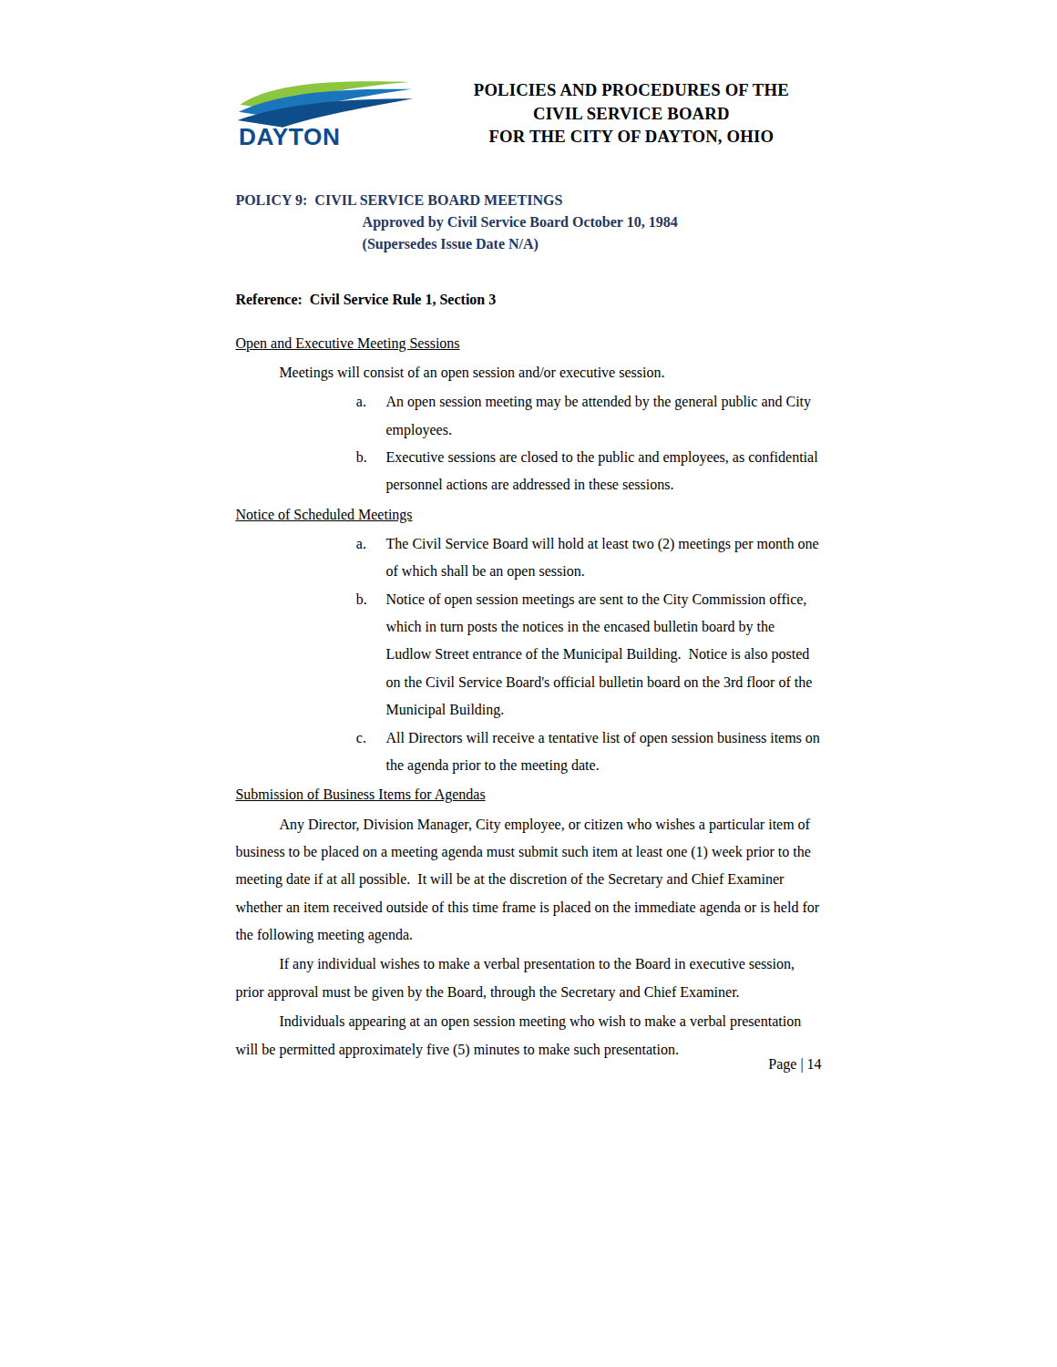Dayton DAYTON
POLICIES AND PROCEDURES OF THE
CIVIL SERVICE BOARD
FOR THE CITY OF DAYTON, OHIO
POLICY 9: CIVIL SERVICE BOARD MEETINGS
Approved by Civil Service Board October 10, 1984
(Supersedes Issue Date N/A)
Reference: Civil Service Rule 1, Section 3
Open and Executive Meeting Sessions
Meetings will consist of an open session and/or executive session.
a. An open session meeting may be attended by the general public and City employees.
b. Executive sessions are closed to the public and employees, as confidential personnel actions are addressed in these sessions.
Notice of Scheduled Meetings
a. The Civil Service Board will hold at least two (2) meetings per month one of which shall be an open session.
b. Notice of open session meetings are sent to the City Commission office, which in turn posts the notices in the encased bulletin board by the Ludlow Street entrance of the Municipal Building. Notice is also posted on the Civil Service Board's official bulletin board on the 3rd floor of the Municipal Building.
c. All Directors will receive a tentative list of open session business items on the agenda prior to the meeting date.
Submission of Business Items for Agendas
Any Director, Division Manager, City employee, or citizen who wishes a particular item of business to be placed on a meeting agenda must submit such item at least one (1) week prior to the meeting date if at all possible. It will be at the discretion of the Secretary and Chief Examiner whether an item received outside of this time frame is placed on the immediate agenda or is held for the following meeting agenda.
If any individual wishes to make a verbal presentation to the Board in executive session, prior approval must be given by the Board, through the Secretary and Chief Examiner.
Individuals appearing at an open session meeting who wish to make a verbal presentation will be permitted approximately five (5) minutes to make such presentation.
Page | 14